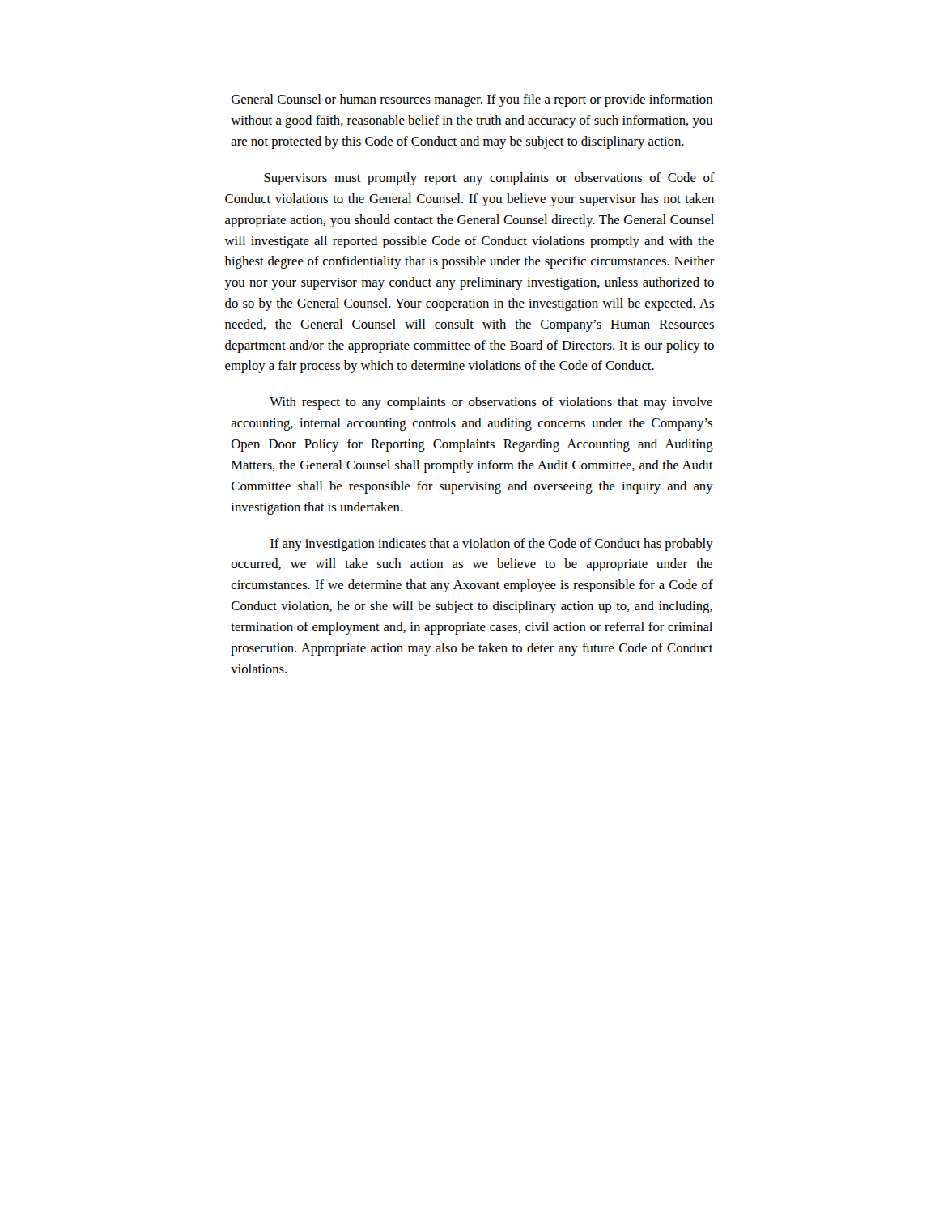General Counsel or human resources manager. If you file a report or provide information without a good faith, reasonable belief in the truth and accuracy of such information, you are not protected by this Code of Conduct and may be subject to disciplinary action.
Supervisors must promptly report any complaints or observations of Code of Conduct violations to the General Counsel. If you believe your supervisor has not taken appropriate action, you should contact the General Counsel directly. The General Counsel will investigate all reported possible Code of Conduct violations promptly and with the highest degree of confidentiality that is possible under the specific circumstances. Neither you nor your supervisor may conduct any preliminary investigation, unless authorized to do so by the General Counsel. Your cooperation in the investigation will be expected. As needed, the General Counsel will consult with the Company’s Human Resources department and/or the appropriate committee of the Board of Directors. It is our policy to employ a fair process by which to determine violations of the Code of Conduct.
With respect to any complaints or observations of violations that may involve accounting, internal accounting controls and auditing concerns under the Company’s Open Door Policy for Reporting Complaints Regarding Accounting and Auditing Matters, the General Counsel shall promptly inform the Audit Committee, and the Audit Committee shall be responsible for supervising and overseeing the inquiry and any investigation that is undertaken.
If any investigation indicates that a violation of the Code of Conduct has probably occurred, we will take such action as we believe to be appropriate under the circumstances. If we determine that any Axovant employee is responsible for a Code of Conduct violation, he or she will be subject to disciplinary action up to, and including, termination of employment and, in appropriate cases, civil action or referral for criminal prosecution. Appropriate action may also be taken to deter any future Code of Conduct violations.